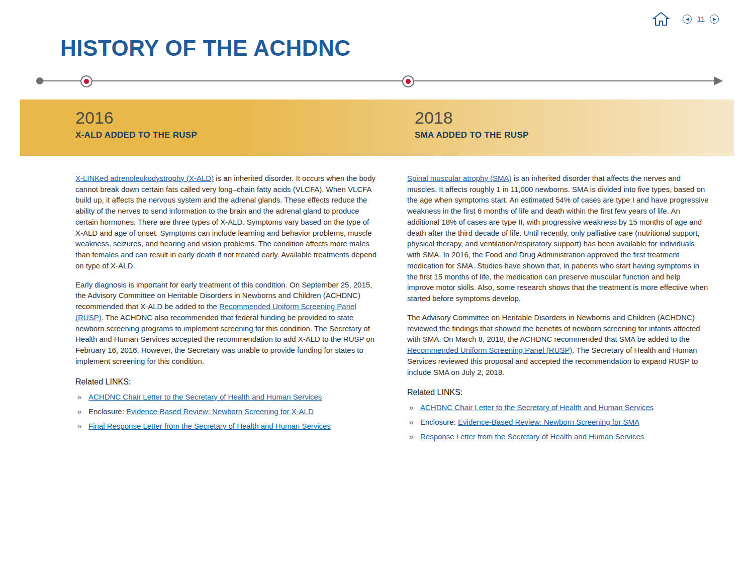◀ 11 ▶
History of the ACHDNC
2016
X-ALD added to the RUSP
2018
SMA added to the RUSP
X-LINKed adrenoleukodystrophy (X-ALD) is an inherited disorder. It occurs when the body cannot break down certain fats called very long–chain fatty acids (VLCFA). When VLCFA build up, it affects the nervous system and the adrenal glands. These effects reduce the ability of the nerves to send information to the brain and the adrenal gland to produce certain hormones. There are three types of X-ALD. Symptoms vary based on the type of X-ALD and age of onset. Symptoms can include learning and behavior problems, muscle weakness, seizures, and hearing and vision problems. The condition affects more males than females and can result in early death if not treated early. Available treatments depend on type of X-ALD.
Early diagnosis is important for early treatment of this condition. On September 25, 2015, the Advisory Committee on Heritable Disorders in Newborns and Children (ACHDNC) recommended that X-ALD be added to the Recommended Uniform Screening Panel (RUSP). The ACHDNC also recommended that federal funding be provided to state newborn screening programs to implement screening for this condition. The Secretary of Health and Human Services accepted the recommendation to add X-ALD to the RUSP on February 16, 2016. However, the Secretary was unable to provide funding for states to implement screening for this condition.
Related LINKS:
ACHDNC Chair Letter to the Secretary of Health and Human Services
Enclosure: Evidence-Based Review: Newborn Screening for X-ALD
Final Response Letter from the Secretary of Health and Human Services
Spinal muscular atrophy (SMA) is an inherited disorder that affects the nerves and muscles. It affects roughly 1 in 11,000 newborns. SMA is divided into five types, based on the age when symptoms start. An estimated 54% of cases are type I and have progressive weakness in the first 6 months of life and death within the first few years of life. An additional 18% of cases are type II, with progressive weakness by 15 months of age and death after the third decade of life. Until recently, only palliative care (nutritional support, physical therapy, and ventilation/respiratory support) has been available for individuals with SMA. In 2016, the Food and Drug Administration approved the first treatment medication for SMA. Studies have shown that, in patients who start having symptoms in the first 15 months of life, the medication can preserve muscular function and help improve motor skills. Also, some research shows that the treatment is more effective when started before symptoms develop.
The Advisory Committee on Heritable Disorders in Newborns and Children (ACHDNC) reviewed the findings that showed the benefits of newborn screening for infants affected with SMA. On March 8, 2018, the ACHDNC recommended that SMA be added to the Recommended Uniform Screening Panel (RUSP). The Secretary of Health and Human Services reviewed this proposal and accepted the recommendation to expand RUSP to include SMA on July 2, 2018.
Related LINKS:
ACHDNC Chair Letter to the Secretary of Health and Human Services
Enclosure: Evidence-Based Review: Newborn Screening for SMA
Response Letter from the Secretary of Health and Human Services